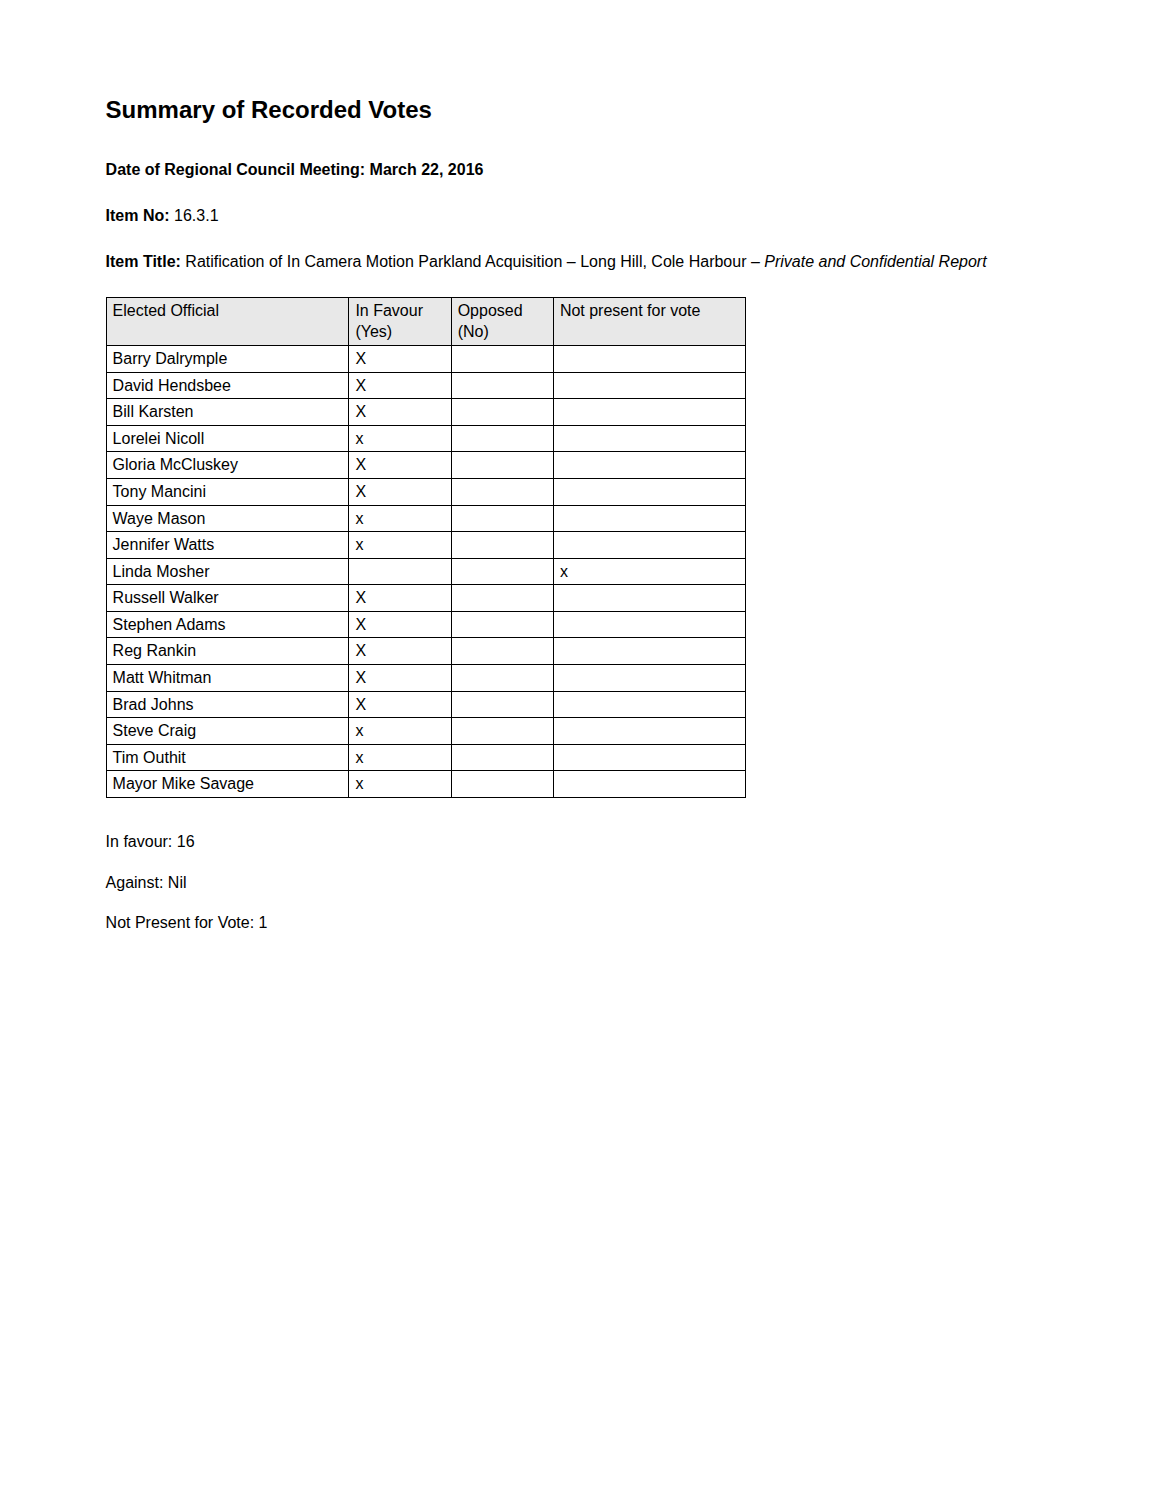Summary of Recorded Votes
Date of Regional Council Meeting: March 22, 2016
Item No: 16.3.1
Item Title: Ratification of In Camera Motion Parkland Acquisition – Long Hill, Cole Harbour – Private and Confidential Report
| Elected Official | In Favour (Yes) | Opposed (No) | Not present for vote |
| --- | --- | --- | --- |
| Barry Dalrymple | X | | |
| David Hendsbee | X | | |
| Bill Karsten | X | | |
| Lorelei Nicoll | x | | |
| Gloria McCluskey | X | | |
| Tony Mancini | X | | |
| Waye Mason | x | | |
| Jennifer Watts | x | | |
| Linda Mosher | | | x |
| Russell Walker | X | | |
| Stephen Adams | X | | |
| Reg Rankin | X | | |
| Matt Whitman | X | | |
| Brad Johns | X | | |
| Steve Craig | x | | |
| Tim Outhit | x | | |
| Mayor Mike Savage | x | | |
In favour: 16
Against: Nil
Not Present for Vote: 1